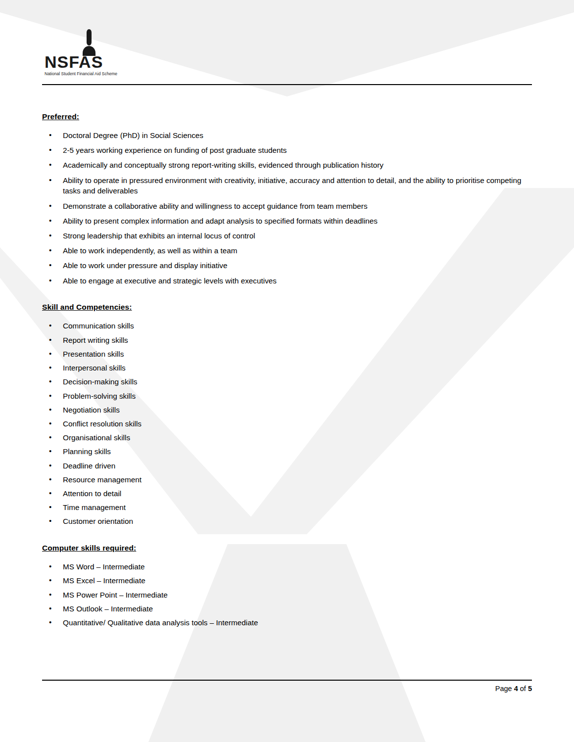NSFAS National Student Financial Aid Scheme
Preferred:
Doctoral Degree (PhD) in Social Sciences
2-5 years working experience on funding of post graduate students
Academically and conceptually strong report-writing skills, evidenced through publication history
Ability to operate in pressured environment with creativity, initiative, accuracy and attention to detail, and the ability to prioritise competing tasks and deliverables
Demonstrate a collaborative ability and willingness to accept guidance from team members
Ability to present complex information and adapt analysis to specified formats within deadlines
Strong leadership that exhibits an internal locus of control
Able to work independently, as well as within a team
Able to work under pressure and display initiative
Able to engage at executive and strategic levels with executives
Skill and Competencies:
Communication skills
Report writing skills
Presentation skills
Interpersonal skills
Decision-making skills
Problem-solving skills
Negotiation skills
Conflict resolution skills
Organisational skills
Planning skills
Deadline driven
Resource management
Attention to detail
Time management
Customer orientation
Computer skills required:
MS Word – Intermediate
MS Excel – Intermediate
MS Power Point – Intermediate
MS Outlook – Intermediate
Quantitative/ Qualitative data analysis tools – Intermediate
Page 4 of 5